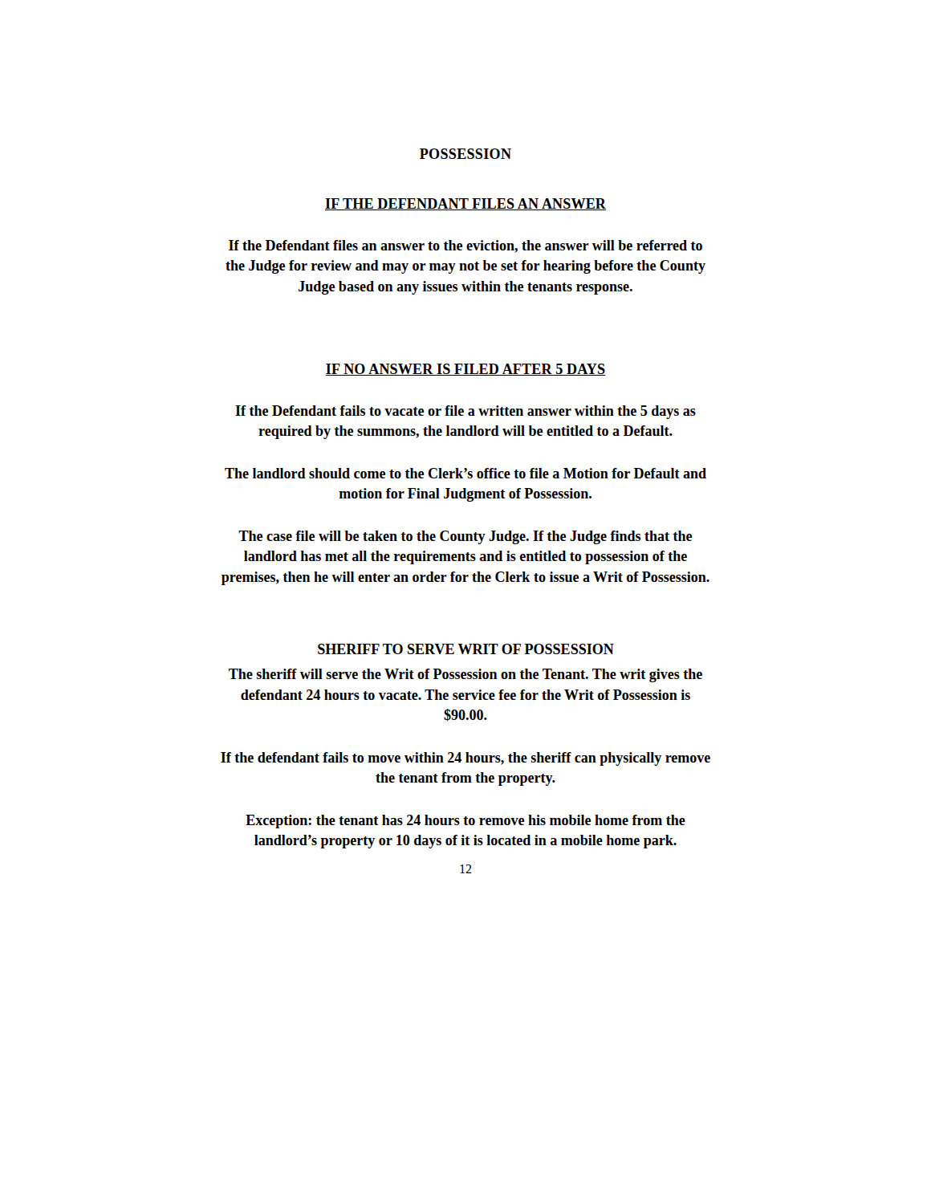POSSESSION
IF THE DEFENDANT FILES AN ANSWER
If the Defendant files an answer to the eviction, the answer will be referred to the Judge for review and may or may not be set for hearing before the County Judge based on any issues within the tenants response.
IF NO ANSWER IS FILED AFTER 5 DAYS
If the Defendant fails to vacate or file a written answer within the 5 days as required by the summons, the landlord will be entitled to a Default.
The landlord should come to the Clerk’s office to file a Motion for Default and motion for Final Judgment of Possession.
The case file will be taken to the County Judge. If the Judge finds that the landlord has met all the requirements and is entitled to possession of the premises, then he will enter an order for the Clerk to issue a Writ of Possession.
SHERIFF TO SERVE WRIT OF POSSESSION
The sheriff will serve the Writ of Possession on the Tenant. The writ gives the defendant 24 hours to vacate. The service fee for the Writ of Possession is $90.00.
If the defendant fails to move within 24 hours, the sheriff can physically remove the tenant from the property.
Exception: the tenant has 24 hours to remove his mobile home from the landlord’s property or 10 days of it is located in a mobile home park.
12